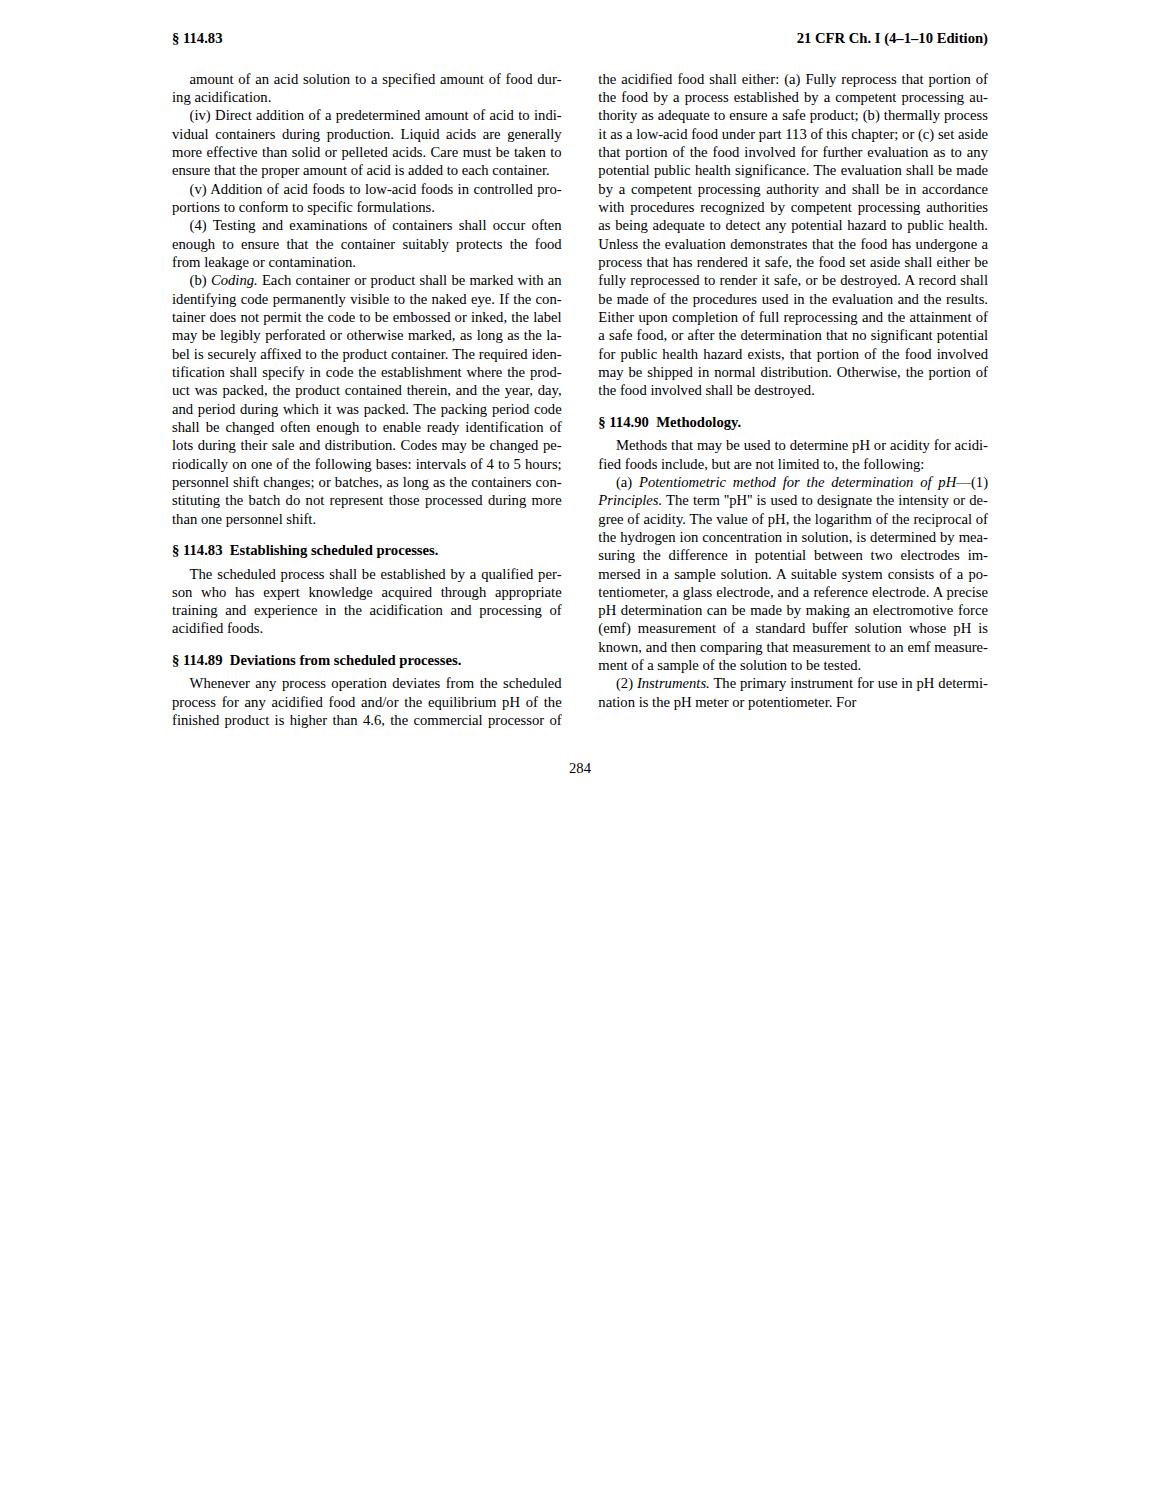§ 114.83
21 CFR Ch. I (4–1–10 Edition)
amount of an acid solution to a specified amount of food during acidification.
(iv) Direct addition of a predetermined amount of acid to individual containers during production. Liquid acids are generally more effective than solid or pelleted acids. Care must be taken to ensure that the proper amount of acid is added to each container.
(v) Addition of acid foods to low-acid foods in controlled proportions to conform to specific formulations.
(4) Testing and examinations of containers shall occur often enough to ensure that the container suitably protects the food from leakage or contamination.
(b) Coding. Each container or product shall be marked with an identifying code permanently visible to the naked eye. If the container does not permit the code to be embossed or inked, the label may be legibly perforated or otherwise marked, as long as the label is securely affixed to the product container. The required identification shall specify in code the establishment where the product was packed, the product contained therein, and the year, day, and period during which it was packed. The packing period code shall be changed often enough to enable ready identification of lots during their sale and distribution. Codes may be changed periodically on one of the following bases: intervals of 4 to 5 hours; personnel shift changes; or batches, as long as the containers constituting the batch do not represent those processed during more than one personnel shift.
§ 114.83 Establishing scheduled processes.
The scheduled process shall be established by a qualified person who has expert knowledge acquired through appropriate training and experience in the acidification and processing of acidified foods.
§ 114.89 Deviations from scheduled processes.
Whenever any process operation deviates from the scheduled process for any acidified food and/or the equilibrium pH of the finished product is higher than 4.6, the commercial processor of the acidified food shall either: (a) Fully reprocess that portion of the food by a process established by a competent processing authority as adequate to ensure a safe product; (b) thermally process it as a low-acid food under part 113 of this chapter; or (c) set aside that portion of the food involved for further evaluation as to any potential public health significance. The evaluation shall be made by a competent processing authority and shall be in accordance with procedures recognized by competent processing authorities as being adequate to detect any potential hazard to public health. Unless the evaluation demonstrates that the food has undergone a process that has rendered it safe, the food set aside shall either be fully reprocessed to render it safe, or be destroyed. A record shall be made of the procedures used in the evaluation and the results. Either upon completion of full reprocessing and the attainment of a safe food, or after the determination that no significant potential for public health hazard exists, that portion of the food involved may be shipped in normal distribution. Otherwise, the portion of the food involved shall be destroyed.
§ 114.90 Methodology.
Methods that may be used to determine pH or acidity for acidified foods include, but are not limited to, the following:
(a) Potentiometric method for the determination of pH—(1) Principles. The term ''pH'' is used to designate the intensity or degree of acidity. The value of pH, the logarithm of the reciprocal of the hydrogen ion concentration in solution, is determined by measuring the difference in potential between two electrodes immersed in a sample solution. A suitable system consists of a potentiometer, a glass electrode, and a reference electrode. A precise pH determination can be made by making an electromotive force (emf) measurement of a standard buffer solution whose pH is known, and then comparing that measurement to an emf measurement of a sample of the solution to be tested.
(2) Instruments. The primary instrument for use in pH determination is the pH meter or potentiometer. For
284